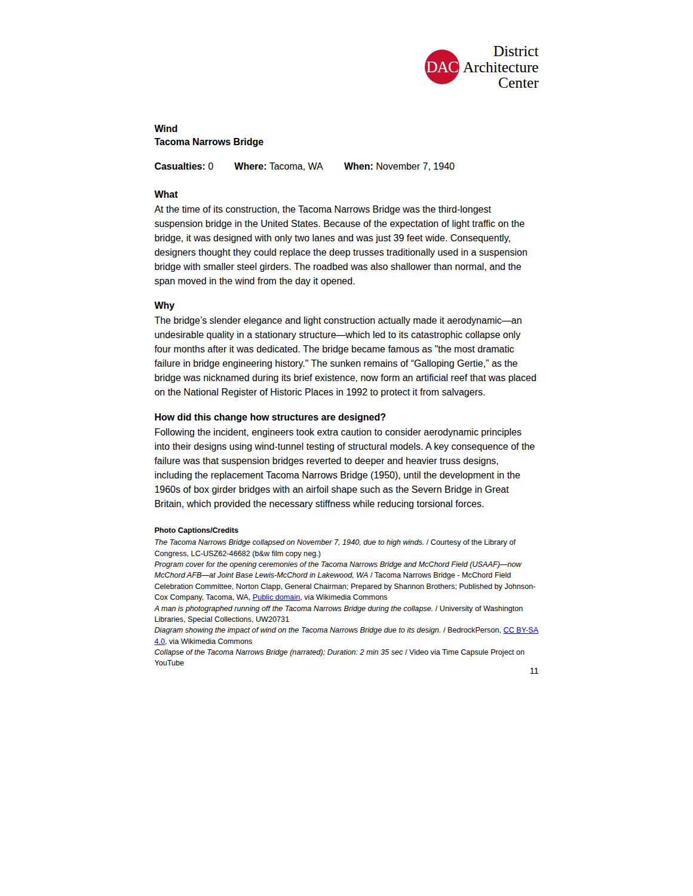DAC District Architecture Center
Wind
Tacoma Narrows Bridge
Casualties: 0 Where: Tacoma, WA When: November 7, 1940
What
At the time of its construction, the Tacoma Narrows Bridge was the third-longest suspension bridge in the United States. Because of the expectation of light traffic on the bridge, it was designed with only two lanes and was just 39 feet wide. Consequently, designers thought they could replace the deep trusses traditionally used in a suspension bridge with smaller steel girders. The roadbed was also shallower than normal, and the span moved in the wind from the day it opened.
Why
The bridge’s slender elegance and light construction actually made it aerodynamic—an undesirable quality in a stationary structure—which led to its catastrophic collapse only four months after it was dedicated. The bridge became famous as "the most dramatic failure in bridge engineering history." The sunken remains of “Galloping Gertie,” as the bridge was nicknamed during its brief existence, now form an artificial reef that was placed on the National Register of Historic Places in 1992 to protect it from salvagers.
How did this change how structures are designed?
Following the incident, engineers took extra caution to consider aerodynamic principles into their designs using wind-tunnel testing of structural models. A key consequence of the failure was that suspension bridges reverted to deeper and heavier truss designs, including the replacement Tacoma Narrows Bridge (1950), until the development in the 1960s of box girder bridges with an airfoil shape such as the Severn Bridge in Great Britain, which provided the necessary stiffness while reducing torsional forces.
Photo Captions/Credits
The Tacoma Narrows Bridge collapsed on November 7, 1940, due to high winds. / Courtesy of the Library of Congress, LC-USZ62-46682 (b&w film copy neg.)
Program cover for the opening ceremonies of the Tacoma Narrows Bridge and McChord Field (USAAF)—now McChord AFB—at Joint Base Lewis-McChord in Lakewood, WA / Tacoma Narrows Bridge - McChord Field Celebration Committee, Norton Clapp, General Chairman; Prepared by Shannon Brothers; Published by Johnson-Cox Company, Tacoma, WA, Public domain, via Wikimedia Commons
A man is photographed running off the Tacoma Narrows Bridge during the collapse. / University of Washington Libraries, Special Collections, UW20731
Diagram showing the impact of wind on the Tacoma Narrows Bridge due to its design. / BedrockPerson, CC BY-SA 4.0, via Wikimedia Commons
Collapse of the Tacoma Narrows Bridge (narrated); Duration: 2 min 35 sec / Video via Time Capsule Project on YouTube
11